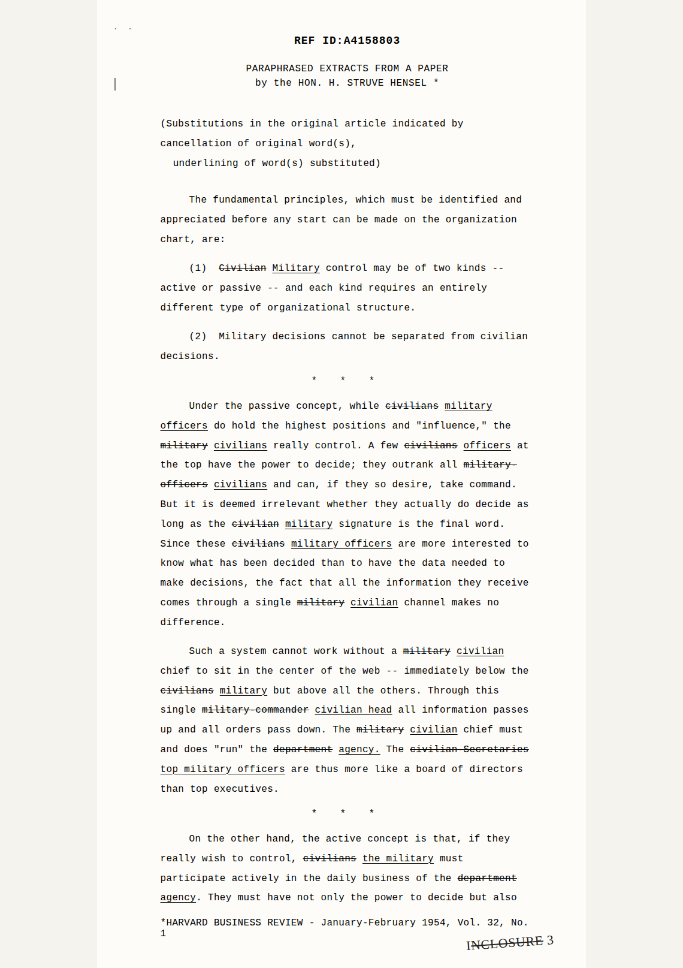. .
REF ID:A4158803
PARAPHRASED EXTRACTS FROM A PAPER
by the HON. H. STRUVE HENSEL *
(Substitutions in the original article indicated by cancellation of original word(s), underlining of word(s) substituted)
The fundamental principles, which must be identified and appreciated before any start can be made on the organization chart, are:
(1) Civilian Military control may be of two kinds -- active or passive -- and each kind requires an entirely different type of organizational structure.
(2) Military decisions cannot be separated from civilian decisions.
* * *
Under the passive concept, while civilians military officers do hold the highest positions and "influence," the military civilians really control. A few civilians officers at the top have the power to decide; they outrank all military-officers civilians and can, if they so desire, take command. But it is deemed irrelevant whether they actually do decide as long as the civilian military signature is the final word. Since these civilians military officers are more interested to know what has been decided than to have the data needed to make decisions, the fact that all the information they receive comes through a single military civilian channel makes no difference.
Such a system cannot work without a military civilian chief to sit in the center of the web -- immediately below the civilians military but above all the others. Through this single military-commander civilian head all information passes up and all orders pass down. The military civilian chief must and does "run" the department agency. The civilian-Secretaries top military officers are thus more like a board of directors than top executives.
* * *
On the other hand, the active concept is that, if they really wish to control, civilians the military must participate actively in the daily business of the department agency. They must have not only the power to decide but also
*HARVARD BUSINESS REVIEW - January-February 1954, Vol. 32, No. 1
INCLOSURE 3